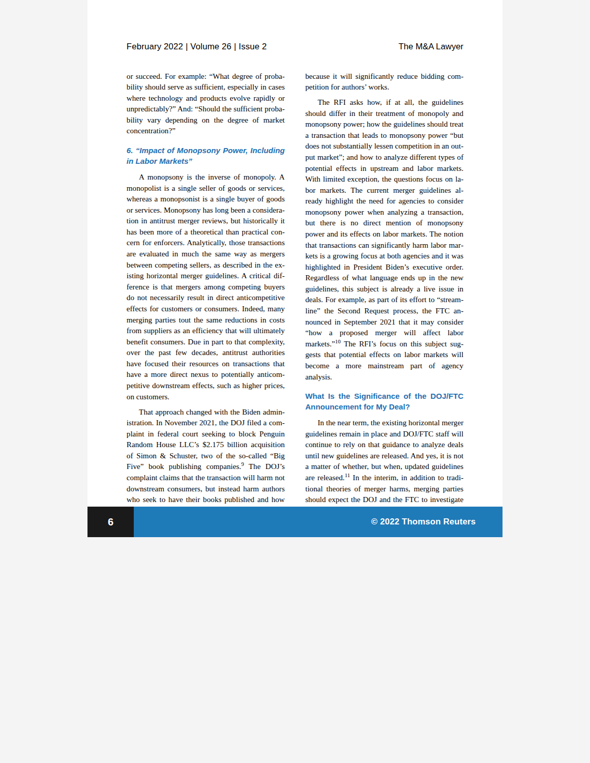February 2022 | Volume 26 | Issue 2
The M&A Lawyer
or succeed. For example: “What degree of probability should serve as sufficient, especially in cases where technology and products evolve rapidly or unpredictably?” And: “Should the sufficient probability vary depending on the degree of market concentration?”
6. “Impact of Monopsony Power, Including in Labor Markets”
A monopsony is the inverse of monopoly. A monopolist is a single seller of goods or services, whereas a monopsonist is a single buyer of goods or services. Monopsony has long been a consideration in antitrust merger reviews, but historically it has been more of a theoretical than practical concern for enforcers. Analytically, those transactions are evaluated in much the same way as mergers between competing sellers, as described in the existing horizontal merger guidelines. A critical difference is that mergers among competing buyers do not necessarily result in direct anticompetitive effects for customers or consumers. Indeed, many merging parties tout the same reductions in costs from suppliers as an efficiency that will ultimately benefit consumers. Due in part to that complexity, over the past few decades, antitrust authorities have focused their resources on transactions that have a more direct nexus to potentially anticompetitive downstream effects, such as higher prices, on customers.
That approach changed with the Biden administration. In November 2021, the DOJ filed a complaint in federal court seeking to block Penguin Random House LLC’s $2.175 billion acquisition of Simon & Schuster, two of the so-called “Big Five” book publishing companies.9 The DOJ’s complaint claims that the transaction will harm not downstream consumers, but instead harm authors who seek to have their books published and how much those authors are paid for their works. The DOJ alleges that the transaction should be blocked because it will significantly reduce bidding competition for authors’ works.
The RFI asks how, if at all, the guidelines should differ in their treatment of monopoly and monopsony power; how the guidelines should treat a transaction that leads to monopsony power “but does not substantially lessen competition in an output market”; and how to analyze different types of potential effects in upstream and labor markets. With limited exception, the questions focus on labor markets. The current merger guidelines already highlight the need for agencies to consider monopsony power when analyzing a transaction, but there is no direct mention of monopsony power and its effects on labor markets. The notion that transactions can significantly harm labor markets is a growing focus at both agencies and it was highlighted in President Biden’s executive order. Regardless of what language ends up in the new guidelines, this subject is already a live issue in deals. For example, as part of its effort to “streamline” the Second Request process, the FTC announced in September 2021 that it may consider “how a proposed merger will affect labor markets.”10 The RFI’s focus on this subject suggests that potential effects on labor markets will become a more mainstream part of agency analysis.
What Is the Significance of the DOJ/FTC Announcement for My Deal?
In the near term, the existing horizontal merger guidelines remain in place and DOJ/FTC staff will continue to rely on that guidance to analyze deals until new guidelines are released. And yes, it is not a matter of whether, but when, updated guidelines are released.11 In the interim, in addition to traditional theories of merger harms, merging parties should expect the DOJ and the FTC to investigate labor markets, monopsony, innovation, nascent competition, and other hot topics. However, the
6
© 2022 Thomson Reuters